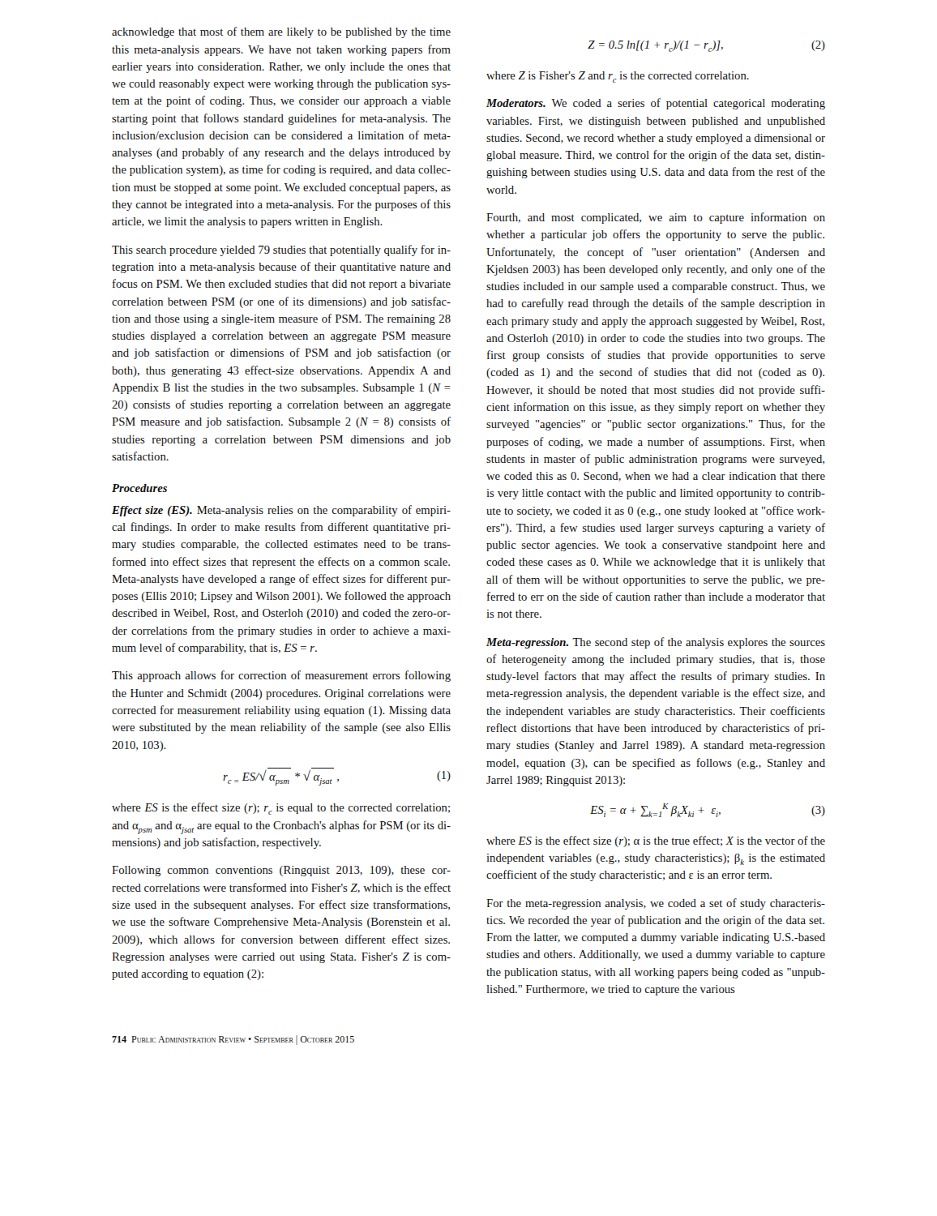acknowledge that most of them are likely to be published by the time this meta-analysis appears. We have not taken working papers from earlier years into consideration. Rather, we only include the ones that we could reasonably expect were working through the publication system at the point of coding. Thus, we consider our approach a viable starting point that follows standard guidelines for meta-analysis. The inclusion/exclusion decision can be considered a limitation of meta-analyses (and probably of any research and the delays introduced by the publication system), as time for coding is required, and data collection must be stopped at some point. We excluded conceptual papers, as they cannot be integrated into a meta-analysis. For the purposes of this article, we limit the analysis to papers written in English.
This search procedure yielded 79 studies that potentially qualify for integration into a meta-analysis because of their quantitative nature and focus on PSM. We then excluded studies that did not report a bivariate correlation between PSM (or one of its dimensions) and job satisfaction and those using a single-item measure of PSM. The remaining 28 studies displayed a correlation between an aggregate PSM measure and job satisfaction or dimensions of PSM and job satisfaction (or both), thus generating 43 effect-size observations. Appendix A and Appendix B list the studies in the two subsamples. Subsample 1 (N = 20) consists of studies reporting a correlation between an aggregate PSM measure and job satisfaction. Subsample 2 (N = 8) consists of studies reporting a correlation between PSM dimensions and job satisfaction.
Procedures
Effect size (ES). Meta-analysis relies on the comparability of empirical findings. In order to make results from different quantitative primary studies comparable, the collected estimates need to be transformed into effect sizes that represent the effects on a common scale. Meta-analysts have developed a range of effect sizes for different purposes (Ellis 2010; Lipsey and Wilson 2001). We followed the approach described in Weibel, Rost, and Osterloh (2010) and coded the zero-order correlations from the primary studies in order to achieve a maximum level of comparability, that is, ES = r.
This approach allows for correction of measurement errors following the Hunter and Schmidt (2004) procedures. Original correlations were corrected for measurement reliability using equation (1). Missing data were substituted by the mean reliability of the sample (see also Ellis 2010, 103).
rc = ES/√αpsm * √αjsat ,
(1)
where ES is the effect size (r); rc is equal to the corrected correlation; and αpsm and αjsat are equal to the Cronbach's alphas for PSM (or its dimensions) and job satisfaction, respectively.
Following common conventions (Ringquist 2013, 109), these corrected correlations were transformed into Fisher's Z, which is the effect size used in the subsequent analyses. For effect size transformations, we use the software Comprehensive Meta-Analysis (Borenstein et al. 2009), which allows for conversion between different effect sizes. Regression analyses were carried out using Stata. Fisher's Z is computed according to equation (2):
Z = 0.5 ln[(1 + rc)/(1 − rc)],
(2)
where Z is Fisher's Z and rc is the corrected correlation.
Moderators. We coded a series of potential categorical moderating variables. First, we distinguish between published and unpublished studies. Second, we record whether a study employed a dimensional or global measure. Third, we control for the origin of the data set, distinguishing between studies using U.S. data and data from the rest of the world.
Fourth, and most complicated, we aim to capture information on whether a particular job offers the opportunity to serve the public. Unfortunately, the concept of "user orientation" (Andersen and Kjeldsen 2003) has been developed only recently, and only one of the studies included in our sample used a comparable construct. Thus, we had to carefully read through the details of the sample description in each primary study and apply the approach suggested by Weibel, Rost, and Osterloh (2010) in order to code the studies into two groups. The first group consists of studies that provide opportunities to serve (coded as 1) and the second of studies that did not (coded as 0). However, it should be noted that most studies did not provide sufficient information on this issue, as they simply report on whether they surveyed "agencies" or "public sector organizations." Thus, for the purposes of coding, we made a number of assumptions. First, when students in master of public administration programs were surveyed, we coded this as 0. Second, when we had a clear indication that there is very little contact with the public and limited opportunity to contribute to society, we coded it as 0 (e.g., one study looked at "office workers"). Third, a few studies used larger surveys capturing a variety of public sector agencies. We took a conservative standpoint here and coded these cases as 0. While we acknowledge that it is unlikely that all of them will be without opportunities to serve the public, we preferred to err on the side of caution rather than include a moderator that is not there.
Meta-regression. The second step of the analysis explores the sources of heterogeneity among the included primary studies, that is, those study-level factors that may affect the results of primary studies. In meta-regression analysis, the dependent variable is the effect size, and the independent variables are study characteristics. Their coefficients reflect distortions that have been introduced by characteristics of primary studies (Stanley and Jarrel 1989). A standard meta-regression model, equation (3), can be specified as follows (e.g., Stanley and Jarrel 1989; Ringquist 2013):
ESi = α + ∑k=1K βkXki + εi,
(3)
where ES is the effect size (r); α is the true effect; X is the vector of the independent variables (e.g., study characteristics); βk is the estimated coefficient of the study characteristic; and ε is an error term.
For the meta-regression analysis, we coded a set of study characteristics. We recorded the year of publication and the origin of the data set. From the latter, we computed a dummy variable indicating U.S.-based studies and others. Additionally, we used a dummy variable to capture the publication status, with all working papers being coded as "unpublished." Furthermore, we tried to capture the various
714 Public Administration Review • September | October 2015